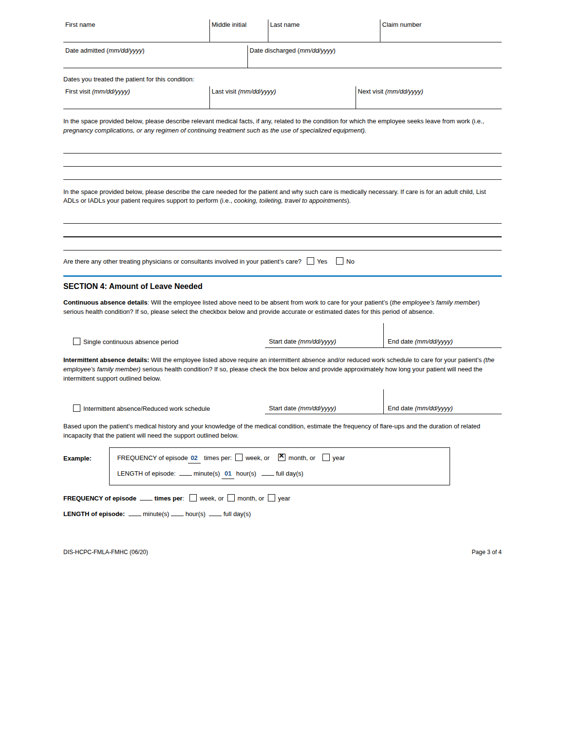| First name | Middle initial | Last name | Claim number |
| Date admitted ( mm/dd/yyyy ) | Date discharged ( mm/dd/yyyy ) |
Dates you treated the patient for this condition:
| First visit (mm/dd/yyyy) | Last visit (mm/dd/yyyy) | Next visit (mm/dd/yyyy) |
In the space provided below, please describe relevant medical facts, if any, related to the condition for which the employee seeks leave from work (i.e., pregnancy complications, or any regimen of continuing treatment such as the use of specialized equipment).
In the space provided below, please describe the care needed for the patient and why such care is medically necessary. If care is for an adult child, List ADLs or IADLs your patient requires support to perform (i.e., cooking, toileting, travel to appointments).
Are there any other treating physicians or consultants involved in your patient’s care? Yes No
SECTION 4: Amount of Leave Needed
Continuous absence details: Will the employee listed above need to be absent from work to care for your patient’s (the employee’s family member) serious health condition? If so, please select the checkbox below and provide accurate or estimated dates for this period of absence.
Single continuous absence period
Start date (mm/dd/yyyy)
End date (mm/dd/yyyy)
Intermittent absence details: Will the employee listed above require an intermittent absence and/or reduced work schedule to care for your patient’s (the employee’s family member) serious health condition? If so, please check the box below and provide approximately how long your patient will need the intermittent support outlined below.
Intermittent absence/Reduced work schedule
Start date (mm/dd/yyyy)
End date (mm/dd/yyyy)
Based upon the patient's medical history and your knowledge of the medical condition, estimate the frequency of flare-ups and the duration of related incapacity that the patient will need the support outlined below.
Example:
FREQUENCY of episode02 times per: week, or month, or year
LENGTH of episode: minute(s) 01 hour(s) full day(s)
FREQUENCY of episode times per: week, or month, or year
LENGTH of episode: minute(s) hour(s) full day(s)
DIS-HCPC-FMLA-FMHC (06/20)
Page 3 of 4